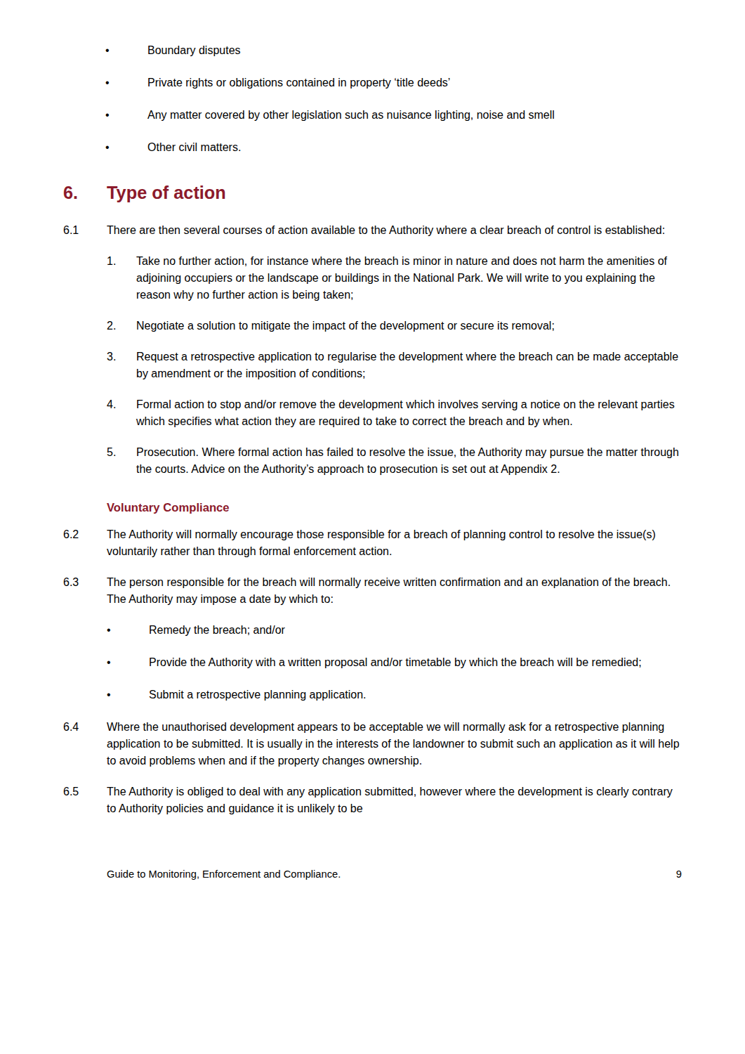Boundary disputes
Private rights or obligations contained in property ‘title deeds’
Any matter covered by other legislation such as nuisance lighting, noise and smell
Other civil matters.
6. Type of action
6.1
There are then several courses of action available to the Authority where a clear breach of control is established:
1. Take no further action, for instance where the breach is minor in nature and does not harm the amenities of adjoining occupiers or the landscape or buildings in the National Park. We will write to you explaining the reason why no further action is being taken;
2. Negotiate a solution to mitigate the impact of the development or secure its removal;
3. Request a retrospective application to regularise the development where the breach can be made acceptable by amendment or the imposition of conditions;
4. Formal action to stop and/or remove the development which involves serving a notice on the relevant parties which specifies what action they are required to take to correct the breach and by when.
5. Prosecution. Where formal action has failed to resolve the issue, the Authority may pursue the matter through the courts. Advice on the Authority’s approach to prosecution is set out at Appendix 2.
Voluntary Compliance
6.2
The Authority will normally encourage those responsible for a breach of planning control to resolve the issue(s) voluntarily rather than through formal enforcement action.
6.3
The person responsible for the breach will normally receive written confirmation and an explanation of the breach. The Authority may impose a date by which to:
Remedy the breach; and/or
Provide the Authority with a written proposal and/or timetable by which the breach will be remedied;
Submit a retrospective planning application.
6.4
Where the unauthorised development appears to be acceptable we will normally ask for a retrospective planning application to be submitted. It is usually in the interests of the landowner to submit such an application as it will help to avoid problems when and if the property changes ownership.
6.5
The Authority is obliged to deal with any application submitted, however where the development is clearly contrary to Authority policies and guidance it is unlikely to be
Guide to Monitoring, Enforcement and Compliance.
9